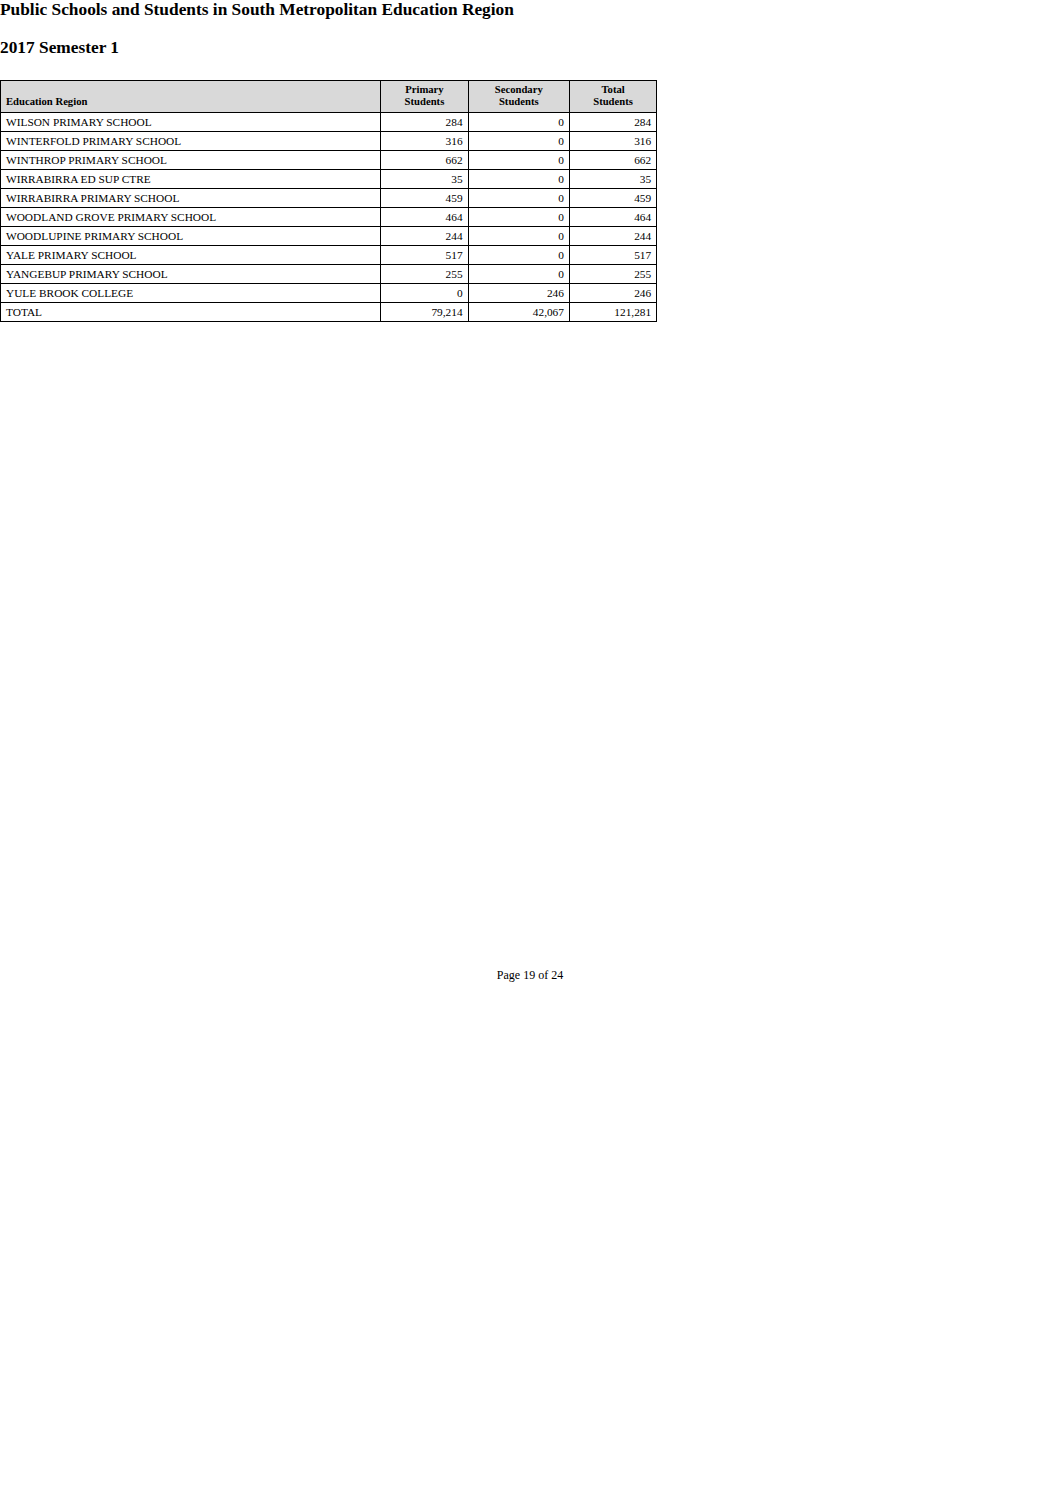Public Schools and Students in South Metropolitan Education Region
2017 Semester 1
| Education Region | Primary Students | Secondary Students | Total Students |
| --- | --- | --- | --- |
| WILSON PRIMARY SCHOOL | 284 | 0 | 284 |
| WINTERFOLD PRIMARY SCHOOL | 316 | 0 | 316 |
| WINTHROP PRIMARY SCHOOL | 662 | 0 | 662 |
| WIRRABIRRA ED SUP CTRE | 35 | 0 | 35 |
| WIRRABIRRA PRIMARY SCHOOL | 459 | 0 | 459 |
| WOODLAND GROVE PRIMARY SCHOOL | 464 | 0 | 464 |
| WOODLUPINE PRIMARY SCHOOL | 244 | 0 | 244 |
| YALE PRIMARY SCHOOL | 517 | 0 | 517 |
| YANGEBUP PRIMARY SCHOOL | 255 | 0 | 255 |
| YULE BROOK COLLEGE | 0 | 246 | 246 |
| TOTAL | 79,214 | 42,067 | 121,281 |
Page 19 of 24